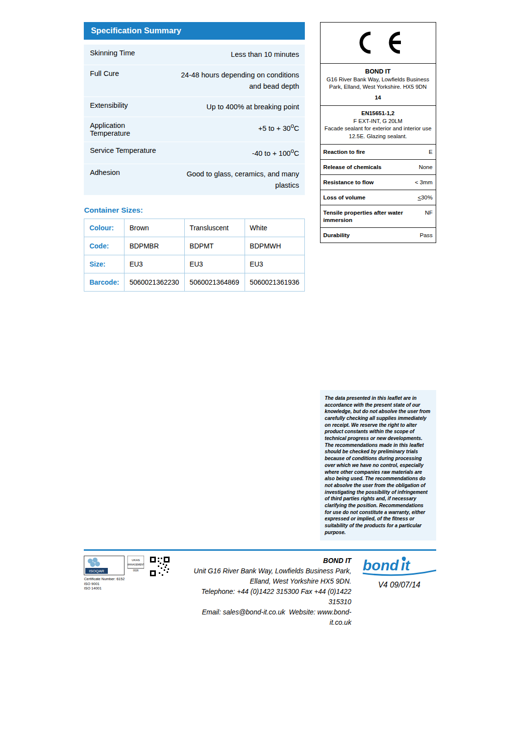Specification Summary
| Skinning Time | Less than 10 minutes |
| Full Cure | 24-48 hours depending on conditions and bead depth |
| Extensibility | Up to 400% at breaking point |
| Application Temperature | +5 to + 30 o C |
| Service Temperature | -40 to + 100 o C |
| Adhesion | Good to glass, ceramics, and many plastics |
Container Sizes:
| Colour: | Brown | Transluscent | White |
| Code: | BDPMBR | BDPMT | BDPMWH |
| Size: | EU3 | EU3 | EU3 |
| Barcode: | 5060021362230 | 5060021364869 | 5060021361936 |
BOND IT
G16 River Bank Way, Lowfields Business Park, Elland, West Yorkshire. HX5 9DN
14
EN15651-1,2
F EXT-INT, G 20LM
Facade sealant for exterior and interior use 12.5E. Glazing sealant.
| Reaction to fire | E |
| Release of chemicals | None |
| Resistance to flow | < 3mm |
| Loss of volume | < 30% |
| Tensile properties after water immersion | NF |
| Durability | Pass |
The data presented in this leaflet are in accordance with the present state of our knowledge, but do not absolve the user from carefully checking all supplies immediately on receipt. We reserve the right to alter product constants within the scope of technical progress or new developments. The recommendations made in this leaflet should be checked by preliminary trials because of conditions during processing over which we have no control, especially where other companies raw materials are also being used. The recommendations do not absolve the user from the obligation of investigating the possibility of infringement of third parties rights and, if necessary clarifying the position. Recommendations for use do not constitute a warranty, either expressed or implied, of the fitness or suitability of the products for a particular purpose.
ISOQAR
Certificate Number: 6152
ISO 9001
ISO 14001
UKAS MANAGEMENT 0026
BOND IT
Unit G16 River Bank Way, Lowfields Business Park, Elland, West Yorkshire HX5 9DN.
Telephone: +44 (0)1422 315300 Fax +44 (0)1422 315310
Email: sales@bond-it.co.uk Website: www.bond-it.co.uk
bond it
V4 09/07/14